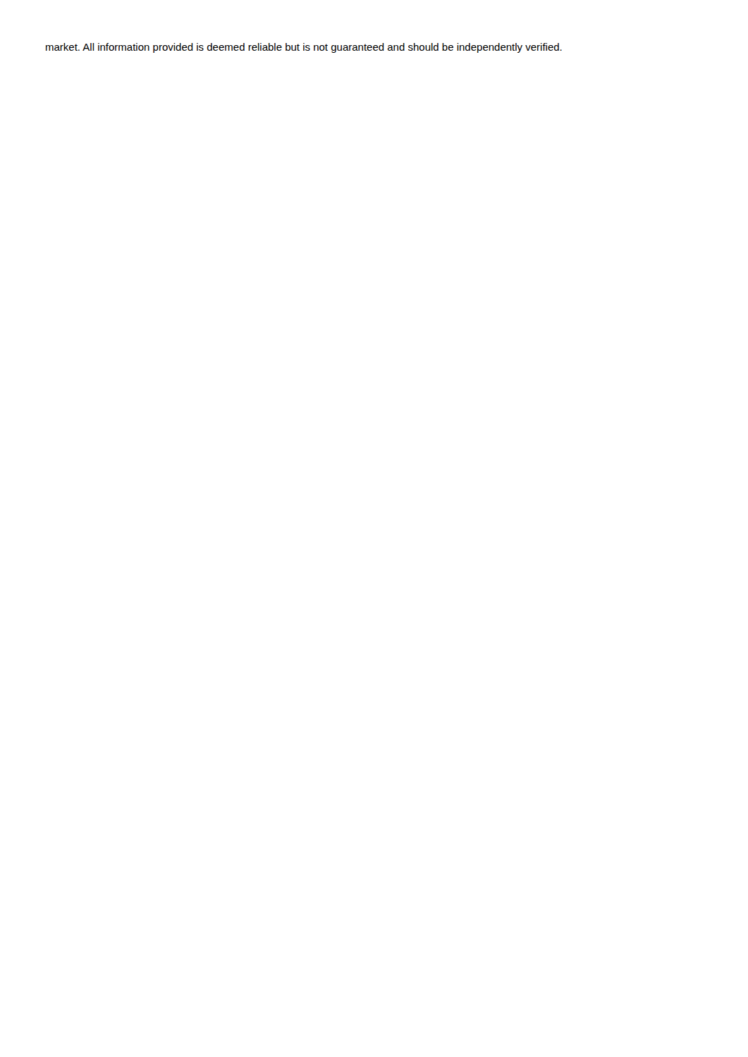market. All information provided is deemed reliable but is not guaranteed and should be independently verified.